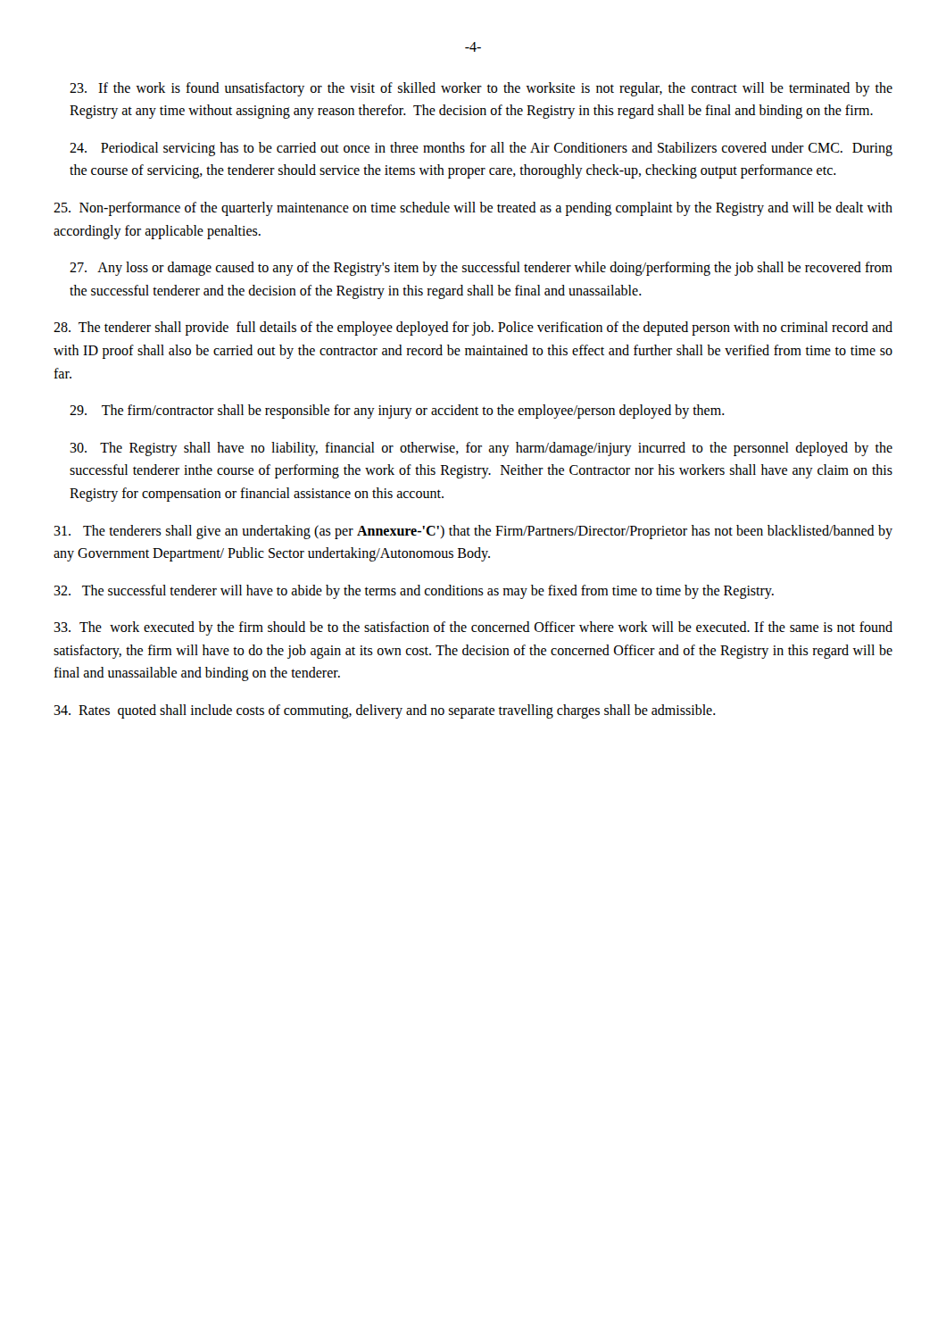-4-
23. If the work is found unsatisfactory or the visit of skilled worker to the worksite is not regular, the contract will be terminated by the Registry at any time without assigning any reason therefor. The decision of the Registry in this regard shall be final and binding on the firm.
24. Periodical servicing has to be carried out once in three months for all the Air Conditioners and Stabilizers covered under CMC. During the course of servicing, the tenderer should service the items with proper care, thoroughly check-up, checking output performance etc.
25. Non-performance of the quarterly maintenance on time schedule will be treated as a pending complaint by the Registry and will be dealt with accordingly for applicable penalties.
27. Any loss or damage caused to any of the Registry's item by the successful tenderer while doing/performing the job shall be recovered from the successful tenderer and the decision of the Registry in this regard shall be final and unassailable.
28. The tenderer shall provide full details of the employee deployed for job. Police verification of the deputed person with no criminal record and with ID proof shall also be carried out by the contractor and record be maintained to this effect and further shall be verified from time to time so far.
29. The firm/contractor shall be responsible for any injury or accident to the employee/person deployed by them.
30. The Registry shall have no liability, financial or otherwise, for any harm/damage/injury incurred to the personnel deployed by the successful tenderer inthe course of performing the work of this Registry. Neither the Contractor nor his workers shall have any claim on this Registry for compensation or financial assistance on this account.
31. The tenderers shall give an undertaking (as per Annexure-'C') that the Firm/Partners/Director/Proprietor has not been blacklisted/banned by any Government Department/ Public Sector undertaking/Autonomous Body.
32. The successful tenderer will have to abide by the terms and conditions as may be fixed from time to time by the Registry.
33. The work executed by the firm should be to the satisfaction of the concerned Officer where work will be executed. If the same is not found satisfactory, the firm will have to do the job again at its own cost. The decision of the concerned Officer and of the Registry in this regard will be final and unassailable and binding on the tenderer.
34. Rates quoted shall include costs of commuting, delivery and no separate travelling charges shall be admissible.